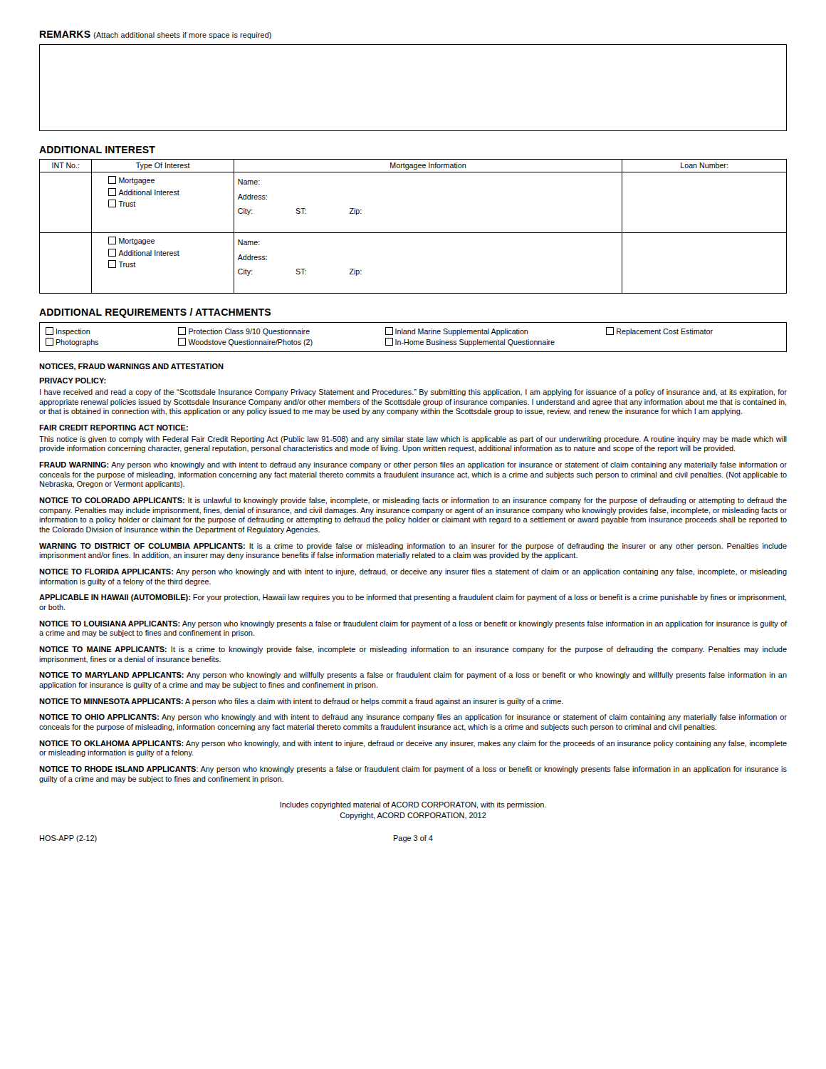REMARKS (Attach additional sheets if more space is required)
ADDITIONAL INTEREST
| INT No.: | Type Of Interest | Mortgagee Information | Loan Number: |
| --- | --- | --- | --- |
| | Mortgagee Additional Interest Trust | Name: Address: City: ST: Zip: | |
| | Mortgagee Additional Interest Trust | Name: Address: City: ST: Zip: | |
ADDITIONAL REQUIREMENTS / ATTACHMENTS
| Inspection | Protection Class 9/10 Questionnaire | Inland Marine Supplemental Application | Replacement Cost Estimator |
| Photographs | Woodstove Questionnaire/Photos (2) | In-Home Business Supplemental Questionnaire | |
NOTICES, FRAUD WARNINGS AND ATTESTATION
PRIVACY POLICY:
I have received and read a copy of the “Scottsdale Insurance Company Privacy Statement and Procedures.” By submitting this application, I am applying for issuance of a policy of insurance and, at its expiration, for appropriate renewal policies issued by Scottsdale Insurance Company and/or other members of the Scottsdale group of insurance companies. I understand and agree that any information about me that is contained in, or that is obtained in connection with, this application or any policy issued to me may be used by any company within the Scottsdale group to issue, review, and renew the insurance for which I am applying.
FAIR CREDIT REPORTING ACT NOTICE:
This notice is given to comply with Federal Fair Credit Reporting Act (Public law 91-508) and any similar state law which is applicable as part of our underwriting procedure. A routine inquiry may be made which will provide information concerning character, general reputation, personal characteristics and mode of living. Upon written request, additional information as to nature and scope of the report will be provided.
FRAUD WARNING: Any person who knowingly and with intent to defraud any insurance company or other person files an application for insurance or statement of claim containing any materially false information or conceals for the purpose of misleading, information concerning any fact material thereto commits a fraudulent insurance act, which is a crime and subjects such person to criminal and civil penalties. (Not applicable to Nebraska, Oregon or Vermont applicants).
NOTICE TO COLORADO APPLICANTS: It is unlawful to knowingly provide false, incomplete, or misleading facts or information to an insurance company for the purpose of defrauding or attempting to defraud the company. Penalties may include imprisonment, fines, denial of insurance, and civil damages. Any insurance company or agent of an insurance company who knowingly provides false, incomplete, or misleading facts or information to a policy holder or claimant for the purpose of defrauding or attempting to defraud the policy holder or claimant with regard to a settlement or award payable from insurance proceeds shall be reported to the Colorado Division of Insurance within the Department of Regulatory Agencies.
WARNING TO DISTRICT OF COLUMBIA APPLICANTS: It is a crime to provide false or misleading information to an insurer for the purpose of defrauding the insurer or any other person. Penalties include imprisonment and/or fines. In addition, an insurer may deny insurance benefits if false information materially related to a claim was provided by the applicant.
NOTICE TO FLORIDA APPLICANTS: Any person who knowingly and with intent to injure, defraud, or deceive any insurer files a statement of claim or an application containing any false, incomplete, or misleading information is guilty of a felony of the third degree.
APPLICABLE IN HAWAII (AUTOMOBILE): For your protection, Hawaii law requires you to be informed that presenting a fraudulent claim for payment of a loss or benefit is a crime punishable by fines or imprisonment, or both.
NOTICE TO LOUISIANA APPLICANTS: Any person who knowingly presents a false or fraudulent claim for payment of a loss or benefit or knowingly presents false information in an application for insurance is guilty of a crime and may be subject to fines and confinement in prison.
NOTICE TO MAINE APPLICANTS: It is a crime to knowingly provide false, incomplete or misleading information to an insurance company for the purpose of defrauding the company. Penalties may include imprisonment, fines or a denial of insurance benefits.
NOTICE TO MARYLAND APPLICANTS: Any person who knowingly and willfully presents a false or fraudulent claim for payment of a loss or benefit or who knowingly and willfully presents false information in an application for insurance is guilty of a crime and may be subject to fines and confinement in prison.
NOTICE TO MINNESOTA APPLICANTS: A person who files a claim with intent to defraud or helps commit a fraud against an insurer is guilty of a crime.
NOTICE TO OHIO APPLICANTS: Any person who knowingly and with intent to defraud any insurance company files an application for insurance or statement of claim containing any materially false information or conceals for the purpose of misleading, information concerning any fact material thereto commits a fraudulent insurance act, which is a crime and subjects such person to criminal and civil penalties.
NOTICE TO OKLAHOMA APPLICANTS: Any person who knowingly, and with intent to injure, defraud or deceive any insurer, makes any claim for the proceeds of an insurance policy containing any false, incomplete or misleading information is guilty of a felony.
NOTICE TO RHODE ISLAND APPLICANTS: Any person who knowingly presents a false or fraudulent claim for payment of a loss or benefit or knowingly presents false information in an application for insurance is guilty of a crime and may be subject to fines and confinement in prison.
Includes copyrighted material of ACORD CORPORATON, with its permission.
Copyright, ACORD CORPORATION, 2012
HOS-APP (2-12)
Page 3 of 4